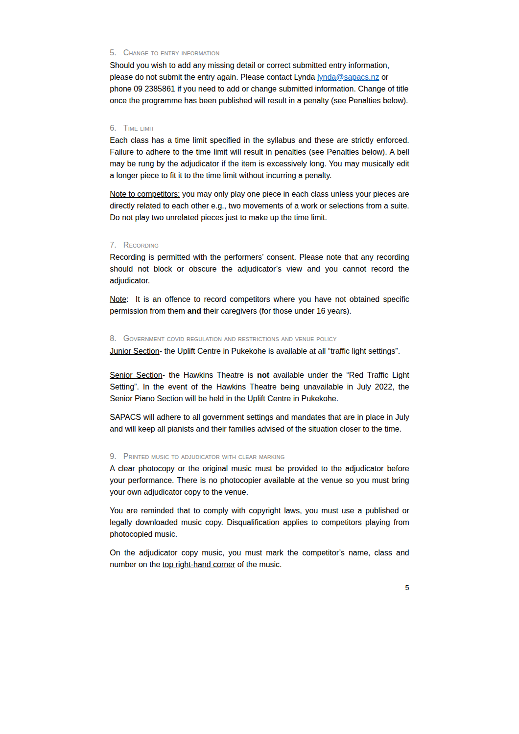5. Change to entry information
Should you wish to add any missing detail or correct submitted entry information, please do not submit the entry again. Please contact Lynda lynda@sapacs.nz or phone 09 2385861 if you need to add or change submitted information. Change of title once the programme has been published will result in a penalty (see Penalties below).
6. Time limit
Each class has a time limit specified in the syllabus and these are strictly enforced. Failure to adhere to the time limit will result in penalties (see Penalties below). A bell may be rung by the adjudicator if the item is excessively long. You may musically edit a longer piece to fit it to the time limit without incurring a penalty.
Note to competitors: you may only play one piece in each class unless your pieces are directly related to each other e.g., two movements of a work or selections from a suite. Do not play two unrelated pieces just to make up the time limit.
7. Recording
Recording is permitted with the performers’ consent. Please note that any recording should not block or obscure the adjudicator’s view and you cannot record the adjudicator.
Note: It is an offence to record competitors where you have not obtained specific permission from them and their caregivers (for those under 16 years).
8. Government covid regulation and restrictions and venue policy
Junior Section- the Uplift Centre in Pukekohe is available at all “traffic light settings”.
Senior Section- the Hawkins Theatre is not available under the “Red Traffic Light Setting”. In the event of the Hawkins Theatre being unavailable in July 2022, the Senior Piano Section will be held in the Uplift Centre in Pukekohe.
SAPACS will adhere to all government settings and mandates that are in place in July and will keep all pianists and their families advised of the situation closer to the time.
9. Printed music to adjudicator with clear marking
A clear photocopy or the original music must be provided to the adjudicator before your performance. There is no photocopier available at the venue so you must bring your own adjudicator copy to the venue.
You are reminded that to comply with copyright laws, you must use a published or legally downloaded music copy. Disqualification applies to competitors playing from photocopied music.
On the adjudicator copy music, you must mark the competitor’s name, class and number on the top right-hand corner of the music.
5